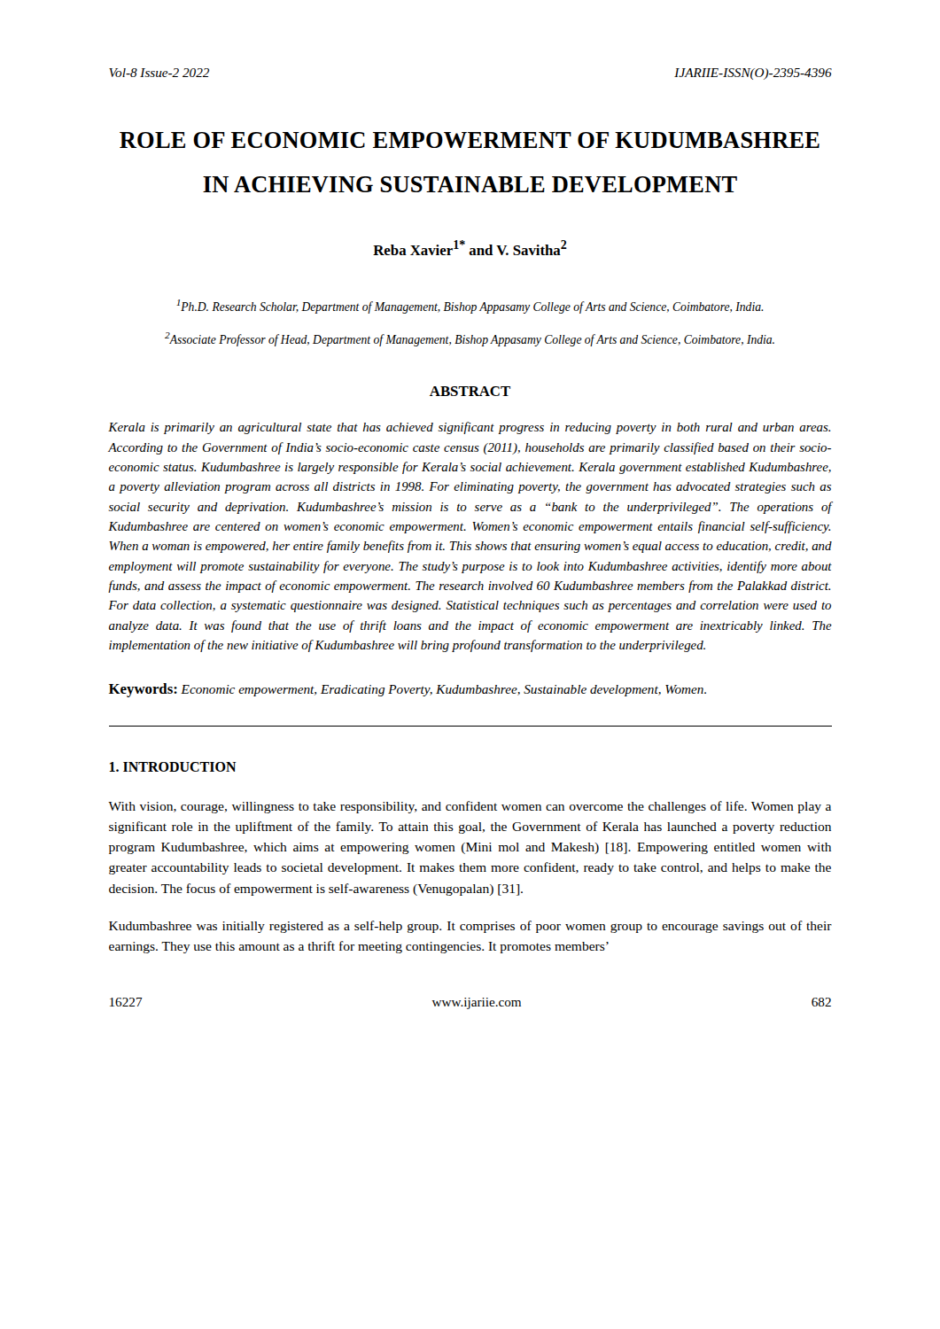Vol-8 Issue-2 2022 IJARIIE-ISSN(O)-2395-4396
ROLE OF ECONOMIC EMPOWERMENT OF KUDUMBASHREE IN ACHIEVING SUSTAINABLE DEVELOPMENT
Reba Xavier1* and V. Savitha2
1Ph.D. Research Scholar, Department of Management, Bishop Appasamy College of Arts and Science, Coimbatore, India.
2Associate Professor of Head, Department of Management, Bishop Appasamy College of Arts and Science, Coimbatore, India.
ABSTRACT
Kerala is primarily an agricultural state that has achieved significant progress in reducing poverty in both rural and urban areas. According to the Government of India’s socio-economic caste census (2011), households are primarily classified based on their socio-economic status. Kudumbashree is largely responsible for Kerala’s social achievement. Kerala government established Kudumbashree, a poverty alleviation program across all districts in 1998. For eliminating poverty, the government has advocated strategies such as social security and deprivation. Kudumbashree’s mission is to serve as a “bank to the underprivileged”. The operations of Kudumbashree are centered on women’s economic empowerment. Women’s economic empowerment entails financial self-sufficiency. When a woman is empowered, her entire family benefits from it. This shows that ensuring women’s equal access to education, credit, and employment will promote sustainability for everyone. The study’s purpose is to look into Kudumbashree activities, identify more about funds, and assess the impact of economic empowerment. The research involved 60 Kudumbashree members from the Palakkad district. For data collection, a systematic questionnaire was designed. Statistical techniques such as percentages and correlation were used to analyze data. It was found that the use of thrift loans and the impact of economic empowerment are inextricably linked. The implementation of the new initiative of Kudumbashree will bring profound transformation to the underprivileged.
Keywords: Economic empowerment, Eradicating Poverty, Kudumbashree, Sustainable development, Women.
1. INTRODUCTION
With vision, courage, willingness to take responsibility, and confident women can overcome the challenges of life. Women play a significant role in the upliftment of the family. To attain this goal, the Government of Kerala has launched a poverty reduction program Kudumbashree, which aims at empowering women (Mini mol and Makesh) [18]. Empowering entitled women with greater accountability leads to societal development. It makes them more confident, ready to take control, and helps to make the decision. The focus of empowerment is self-awareness (Venugopalan) [31].
Kudumbashree was initially registered as a self-help group. It comprises of poor women group to encourage savings out of their earnings. They use this amount as a thrift for meeting contingencies. It promotes members’
16227 www.ijariie.com 682